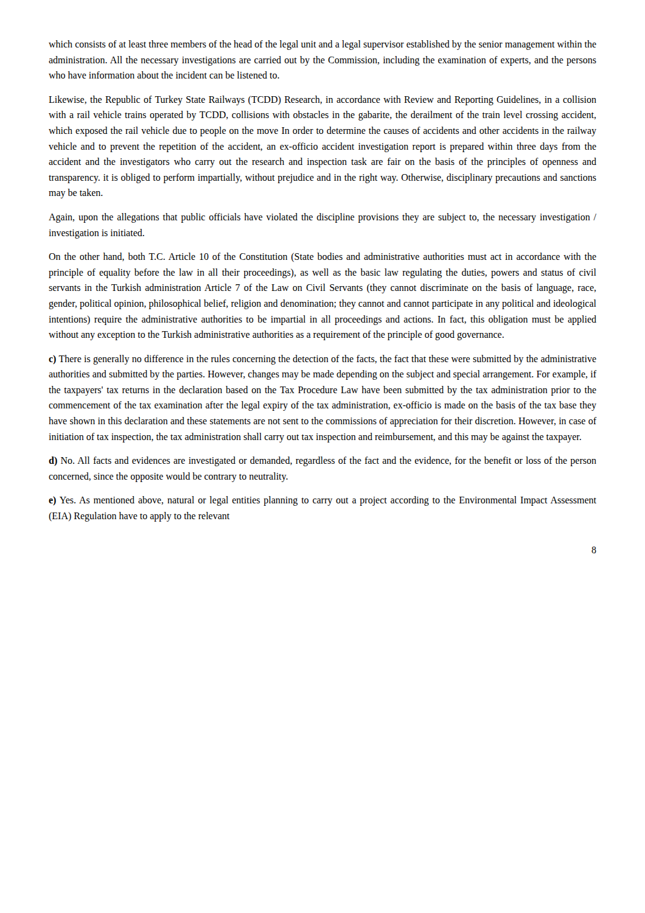which consists of at least three members of the head of the legal unit and a legal supervisor established by the senior management within the administration. All the necessary investigations are carried out by the Commission, including the examination of experts, and the persons who have information about the incident can be listened to.
Likewise, the Republic of Turkey State Railways (TCDD) Research, in accordance with Review and Reporting Guidelines, in a collision with a rail vehicle trains operated by TCDD, collisions with obstacles in the gabarite, the derailment of the train level crossing accident, which exposed the rail vehicle due to people on the move In order to determine the causes of accidents and other accidents in the railway vehicle and to prevent the repetition of the accident, an ex-officio accident investigation report is prepared within three days from the accident and the investigators who carry out the research and inspection task are fair on the basis of the principles of openness and transparency. it is obliged to perform impartially, without prejudice and in the right way. Otherwise, disciplinary precautions and sanctions may be taken.
Again, upon the allegations that public officials have violated the discipline provisions they are subject to, the necessary investigation / investigation is initiated.
On the other hand, both T.C. Article 10 of the Constitution (State bodies and administrative authorities must act in accordance with the principle of equality before the law in all their proceedings), as well as the basic law regulating the duties, powers and status of civil servants in the Turkish administration Article 7 of the Law on Civil Servants (they cannot discriminate on the basis of language, race, gender, political opinion, philosophical belief, religion and denomination; they cannot and cannot participate in any political and ideological intentions) require the administrative authorities to be impartial in all proceedings and actions. In fact, this obligation must be applied without any exception to the Turkish administrative authorities as a requirement of the principle of good governance.
c) There is generally no difference in the rules concerning the detection of the facts, the fact that these were submitted by the administrative authorities and submitted by the parties. However, changes may be made depending on the subject and special arrangement. For example, if the taxpayers' tax returns in the declaration based on the Tax Procedure Law have been submitted by the tax administration prior to the commencement of the tax examination after the legal expiry of the tax administration, ex-officio is made on the basis of the tax base they have shown in this declaration and these statements are not sent to the commissions of appreciation for their discretion. However, in case of initiation of tax inspection, the tax administration shall carry out tax inspection and reimbursement, and this may be against the taxpayer.
d) No. All facts and evidences are investigated or demanded, regardless of the fact and the evidence, for the benefit or loss of the person concerned, since the opposite would be contrary to neutrality.
e) Yes. As mentioned above, natural or legal entities planning to carry out a project according to the Environmental Impact Assessment (EIA) Regulation have to apply to the relevant
8